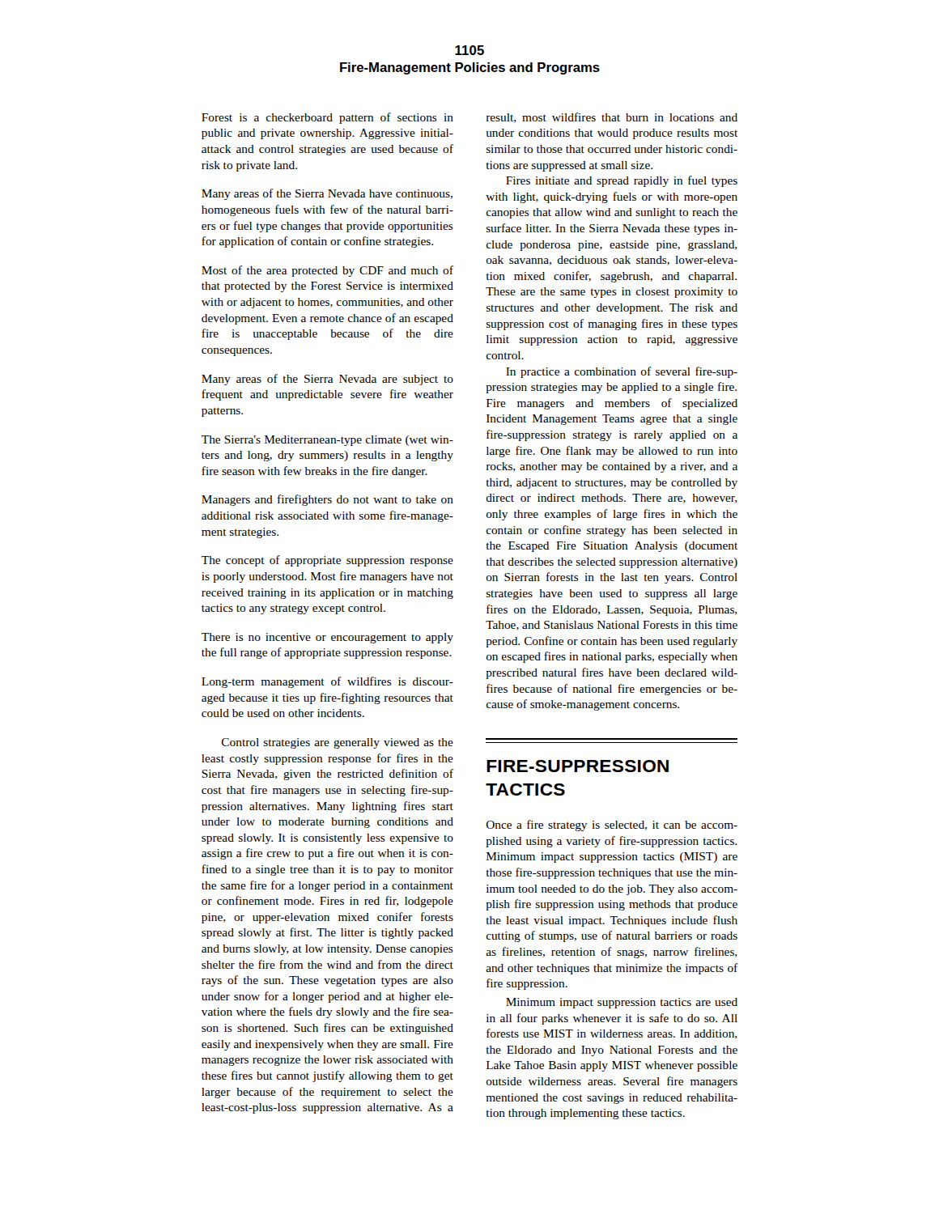1105
Fire-Management Policies and Programs
Forest is a checkerboard pattern of sections in public and private ownership. Aggressive initial-attack and control strategies are used because of risk to private land.
Many areas of the Sierra Nevada have continuous, homogeneous fuels with few of the natural barriers or fuel type changes that provide opportunities for application of contain or confine strategies.
Most of the area protected by CDF and much of that protected by the Forest Service is intermixed with or adjacent to homes, communities, and other development. Even a remote chance of an escaped fire is unacceptable because of the dire consequences.
Many areas of the Sierra Nevada are subject to frequent and unpredictable severe fire weather patterns.
The Sierra's Mediterranean-type climate (wet winters and long, dry summers) results in a lengthy fire season with few breaks in the fire danger.
Managers and firefighters do not want to take on additional risk associated with some fire-management strategies.
The concept of appropriate suppression response is poorly understood. Most fire managers have not received training in its application or in matching tactics to any strategy except control.
There is no incentive or encouragement to apply the full range of appropriate suppression response.
Long-term management of wildfires is discouraged because it ties up fire-fighting resources that could be used on other incidents.
Control strategies are generally viewed as the least costly suppression response for fires in the Sierra Nevada, given the restricted definition of cost that fire managers use in selecting fire-suppression alternatives. Many lightning fires start under low to moderate burning conditions and spread slowly. It is consistently less expensive to assign a fire crew to put a fire out when it is confined to a single tree than it is to pay to monitor the same fire for a longer period in a containment or confinement mode. Fires in red fir, lodgepole pine, or upper-elevation mixed conifer forests spread slowly at first. The litter is tightly packed and burns slowly, at low intensity. Dense canopies shelter the fire from the wind and from the direct rays of the sun. These vegetation types are also under snow for a longer period and at higher elevation where the fuels dry slowly and the fire season is shortened. Such fires can be extinguished easily and inexpensively when they are small. Fire managers recognize the lower risk associated with these fires but cannot justify allowing them to get larger because of the requirement to select the least-cost-plus-loss suppression alternative. As a result, most wildfires that burn in locations and under conditions that would produce results most similar to those that occurred under historic conditions are suppressed at small size.
Fires initiate and spread rapidly in fuel types with light, quick-drying fuels or with more-open canopies that allow wind and sunlight to reach the surface litter. In the Sierra Nevada these types include ponderosa pine, eastside pine, grassland, oak savanna, deciduous oak stands, lower-elevation mixed conifer, sagebrush, and chaparral. These are the same types in closest proximity to structures and other development. The risk and suppression cost of managing fires in these types limit suppression action to rapid, aggressive control.
In practice a combination of several fire-suppression strategies may be applied to a single fire. Fire managers and members of specialized Incident Management Teams agree that a single fire-suppression strategy is rarely applied on a large fire. One flank may be allowed to run into rocks, another may be contained by a river, and a third, adjacent to structures, may be controlled by direct or indirect methods. There are, however, only three examples of large fires in which the contain or confine strategy has been selected in the Escaped Fire Situation Analysis (document that describes the selected suppression alternative) on Sierran forests in the last ten years. Control strategies have been used to suppress all large fires on the Eldorado, Lassen, Sequoia, Plumas, Tahoe, and Stanislaus National Forests in this time period. Confine or contain has been used regularly on escaped fires in national parks, especially when prescribed natural fires have been declared wildfires because of national fire emergencies or because of smoke-management concerns.
FIRE-SUPPRESSION TACTICS
Once a fire strategy is selected, it can be accomplished using a variety of fire-suppression tactics. Minimum impact suppression tactics (MIST) are those fire-suppression techniques that use the minimum tool needed to do the job. They also accomplish fire suppression using methods that produce the least visual impact. Techniques include flush cutting of stumps, use of natural barriers or roads as firelines, retention of snags, narrow firelines, and other techniques that minimize the impacts of fire suppression.
Minimum impact suppression tactics are used in all four parks whenever it is safe to do so. All forests use MIST in wilderness areas. In addition, the Eldorado and Inyo National Forests and the Lake Tahoe Basin apply MIST whenever possible outside wilderness areas. Several fire managers mentioned the cost savings in reduced rehabilitation through implementing these tactics.